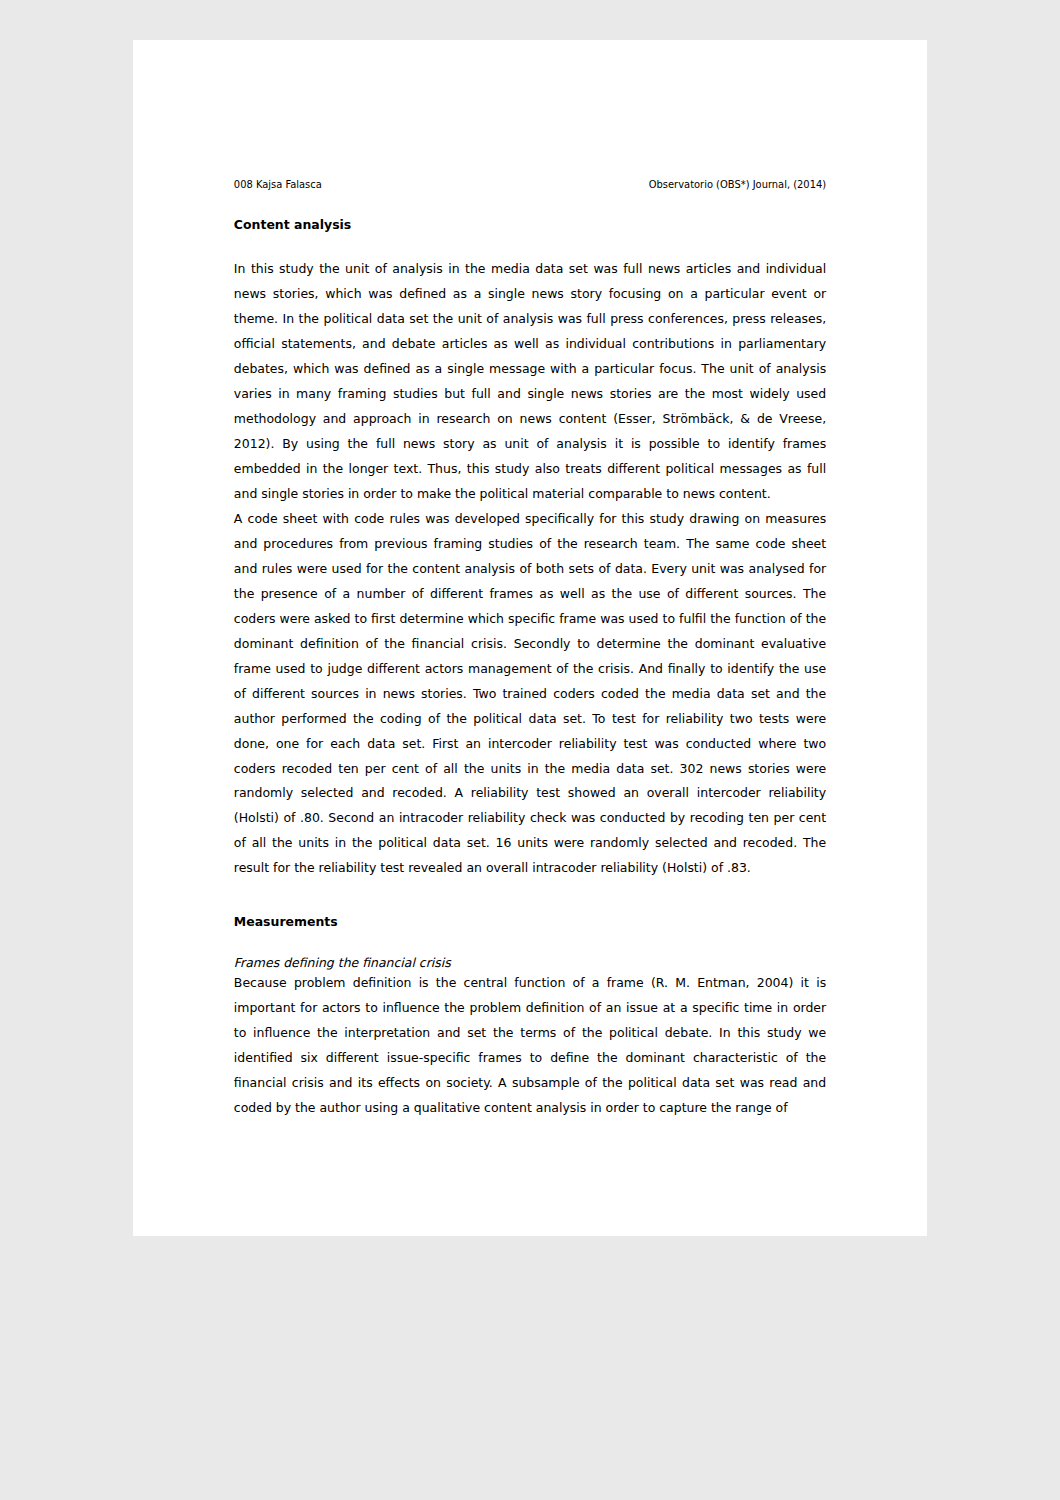008 Kajsa Falasca Observatorio (OBS*) Journal, (2014)
Content analysis
In this study the unit of analysis in the media data set was full news articles and individual news stories, which was defined as a single news story focusing on a particular event or theme. In the political data set the unit of analysis was full press conferences, press releases, official statements, and debate articles as well as individual contributions in parliamentary debates, which was defined as a single message with a particular focus. The unit of analysis varies in many framing studies but full and single news stories are the most widely used methodology and approach in research on news content (Esser, Strömbäck, & de Vreese, 2012). By using the full news story as unit of analysis it is possible to identify frames embedded in the longer text. Thus, this study also treats different political messages as full and single stories in order to make the political material comparable to news content.
A code sheet with code rules was developed specifically for this study drawing on measures and procedures from previous framing studies of the research team. The same code sheet and rules were used for the content analysis of both sets of data. Every unit was analysed for the presence of a number of different frames as well as the use of different sources. The coders were asked to first determine which specific frame was used to fulfil the function of the dominant definition of the financial crisis. Secondly to determine the dominant evaluative frame used to judge different actors management of the crisis. And finally to identify the use of different sources in news stories. Two trained coders coded the media data set and the author performed the coding of the political data set. To test for reliability two tests were done, one for each data set. First an intercoder reliability test was conducted where two coders recoded ten per cent of all the units in the media data set. 302 news stories were randomly selected and recoded. A reliability test showed an overall intercoder reliability (Holsti) of .80. Second an intracoder reliability check was conducted by recoding ten per cent of all the units in the political data set. 16 units were randomly selected and recoded. The result for the reliability test revealed an overall intracoder reliability (Holsti) of .83.
Measurements
Frames defining the financial crisis
Because problem definition is the central function of a frame (R. M. Entman, 2004) it is important for actors to influence the problem definition of an issue at a specific time in order to influence the interpretation and set the terms of the political debate. In this study we identified six different issue-specific frames to define the dominant characteristic of the financial crisis and its effects on society. A subsample of the political data set was read and coded by the author using a qualitative content analysis in order to capture the range of